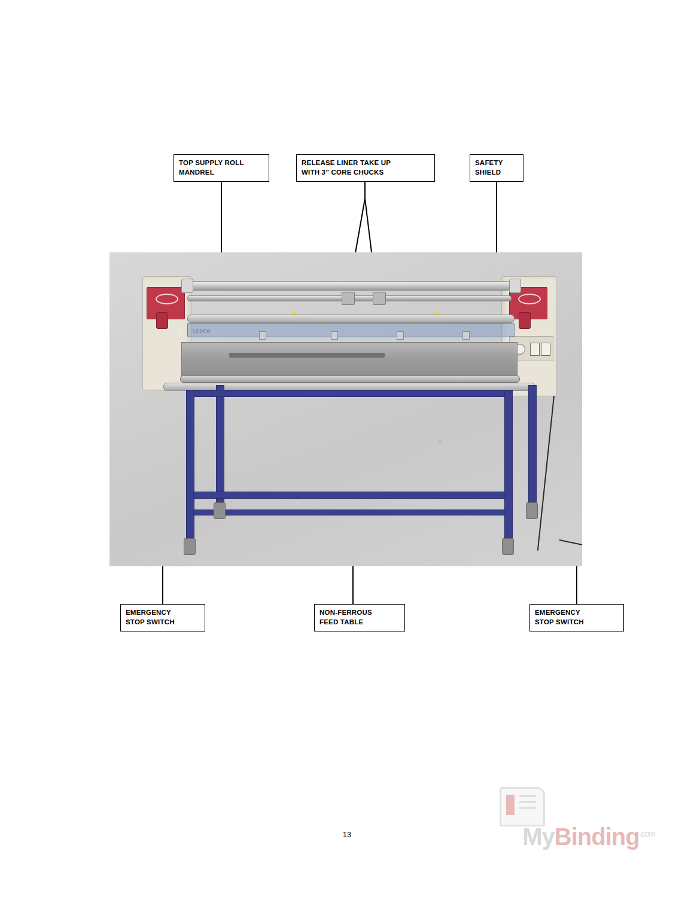TOP SUPPLY ROLL
MANDREL
RELEASE LINER TAKE UP
WITH 3” CORE CHUCKS
SAFETY
SHIELD
EMERGENCY
STOP SWITCH
NON-FERROUS
FEED TABLE
EMERGENCY
STOP SWITCH
LEDCO
13
My Binding.com